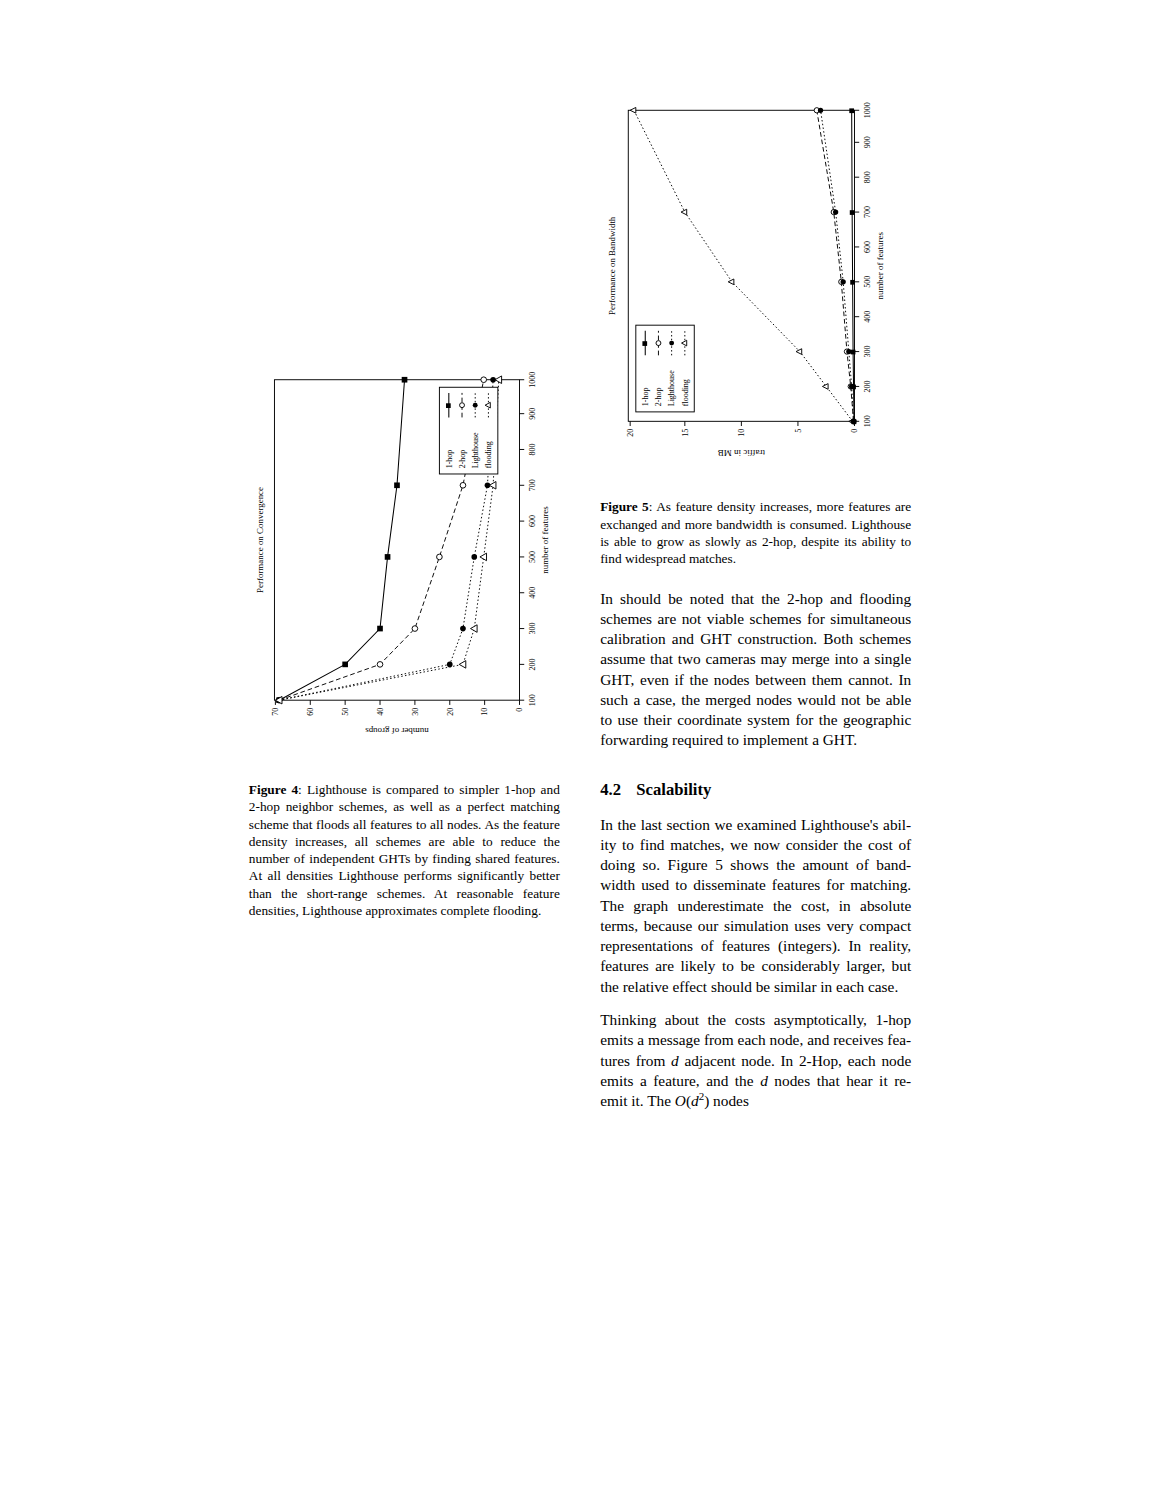Performance on Convergence number of features number of groups 100 200 300 400 500 600 700 800 900 1000 0 10 20 30 40 50 60 70 1-hop 2-hop Lighthouse flooding
Figure 4: Lighthouse is compared to simpler 1-hop and 2-hop neighbor schemes, as well as a perfect matching scheme that floods all features to all nodes. As the feature density increases, all schemes are able to reduce the number of independent GHTs by finding shared features. At all densities Lighthouse performs significantly better than the short-range schemes. At reasonable feature densities, Lighthouse approximates complete flooding.
Performance on Bandwidth number of features traffic in MB 100 200 300 400 500 600 700 800 900 1000 0 5 10 15 20 1-hop 2-hop Lighthouse flooding
Figure 5: As feature density increases, more features are exchanged and more bandwidth is consumed. Lighthouse is able to grow as slowly as 2-hop, despite its ability to find widespread matches.
In should be noted that the 2-hop and flooding schemes are not viable schemes for simultaneous calibration and GHT construction. Both schemes assume that two cameras may merge into a single GHT, even if the nodes between them cannot. In such a case, the merged nodes would not be able to use their coordinate system for the geographic forwarding required to implement a GHT.
4.2 Scalability
In the last section we examined Lighthouse's ability to find matches, we now consider the cost of doing so. Figure 5 shows the amount of bandwidth used to disseminate features for matching. The graph underestimate the cost, in absolute terms, because our simulation uses very compact representations of features (integers). In reality, features are likely to be considerably larger, but the relative effect should be similar in each case.
Thinking about the costs asymptotically, 1-hop emits a message from each node, and receives features from d adjacent node. In 2-Hop, each node emits a feature, and the d nodes that hear it re-emit it. The O(d2) nodes